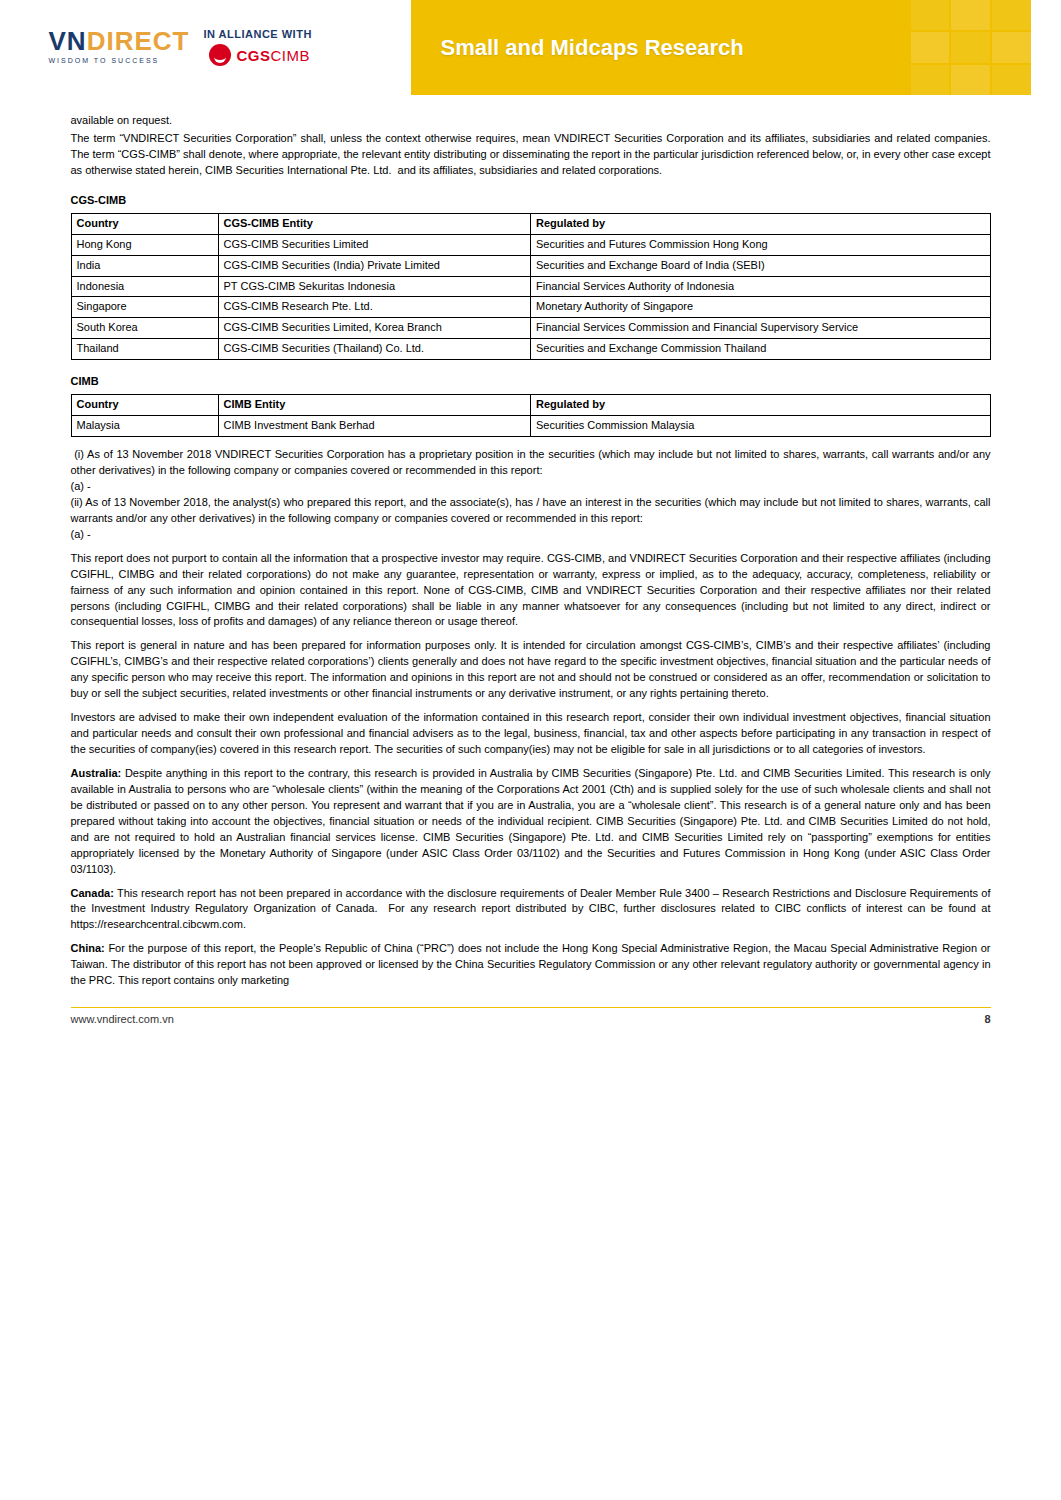Small and Midcaps Research
VN DIRECT
WISDOM TO SUCCESS
IN ALLIANCE WITH
CGSCIMB
available on request.
The term “VNDIRECT Securities Corporation” shall, unless the context otherwise requires, mean VNDIRECT Securities Corporation and its affiliates, subsidiaries and related companies. The term “CGS-CIMB” shall denote, where appropriate, the relevant entity distributing or disseminating the report in the particular jurisdiction referenced below, or, in every other case except as otherwise stated herein, CIMB Securities International Pte. Ltd. and its affiliates, subsidiaries and related corporations.
CGS-CIMB
| Country | CGS-CIMB Entity | Regulated by |
| --- | --- | --- |
| Hong Kong | CGS-CIMB Securities Limited | Securities and Futures Commission Hong Kong |
| India | CGS-CIMB Securities (India) Private Limited | Securities and Exchange Board of India (SEBI) |
| Indonesia | PT CGS-CIMB Sekuritas Indonesia | Financial Services Authority of Indonesia |
| Singapore | CGS-CIMB Research Pte. Ltd. | Monetary Authority of Singapore |
| South Korea | CGS-CIMB Securities Limited, Korea Branch | Financial Services Commission and Financial Supervisory Service |
| Thailand | CGS-CIMB Securities (Thailand) Co. Ltd. | Securities and Exchange Commission Thailand |
CIMB
| Country | CIMB Entity | Regulated by |
| --- | --- | --- |
| Malaysia | CIMB Investment Bank Berhad | Securities Commission Malaysia |
(i) As of 13 November 2018 VNDIRECT Securities Corporation has a proprietary position in the securities (which may include but not limited to shares, warrants, call warrants and/or any other derivatives) in the following company or companies covered or recommended in this report:
(a) -
(ii) As of 13 November 2018, the analyst(s) who prepared this report, and the associate(s), has / have an interest in the securities (which may include but not limited to shares, warrants, call warrants and/or any other derivatives) in the following company or companies covered or recommended in this report:
(a) -
This report does not purport to contain all the information that a prospective investor may require. CGS-CIMB, and VNDIRECT Securities Corporation and their respective affiliates (including CGIFHL, CIMBG and their related corporations) do not make any guarantee, representation or warranty, express or implied, as to the adequacy, accuracy, completeness, reliability or fairness of any such information and opinion contained in this report. None of CGS-CIMB, CIMB and VNDIRECT Securities Corporation and their respective affiliates nor their related persons (including CGIFHL, CIMBG and their related corporations) shall be liable in any manner whatsoever for any consequences (including but not limited to any direct, indirect or consequential losses, loss of profits and damages) of any reliance thereon or usage thereof.
This report is general in nature and has been prepared for information purposes only. It is intended for circulation amongst CGS-CIMB’s, CIMB’s and their respective affiliates’ (including CGIFHL’s, CIMBG’s and their respective related corporations’) clients generally and does not have regard to the specific investment objectives, financial situation and the particular needs of any specific person who may receive this report. The information and opinions in this report are not and should not be construed or considered as an offer, recommendation or solicitation to buy or sell the subject securities, related investments or other financial instruments or any derivative instrument, or any rights pertaining thereto.
Investors are advised to make their own independent evaluation of the information contained in this research report, consider their own individual investment objectives, financial situation and particular needs and consult their own professional and financial advisers as to the legal, business, financial, tax and other aspects before participating in any transaction in respect of the securities of company(ies) covered in this research report. The securities of such company(ies) may not be eligible for sale in all jurisdictions or to all categories of investors.
Australia: Despite anything in this report to the contrary, this research is provided in Australia by CIMB Securities (Singapore) Pte. Ltd. and CIMB Securities Limited. This research is only available in Australia to persons who are “wholesale clients” (within the meaning of the Corporations Act 2001 (Cth) and is supplied solely for the use of such wholesale clients and shall not be distributed or passed on to any other person. You represent and warrant that if you are in Australia, you are a “wholesale client”. This research is of a general nature only and has been prepared without taking into account the objectives, financial situation or needs of the individual recipient. CIMB Securities (Singapore) Pte. Ltd. and CIMB Securities Limited do not hold, and are not required to hold an Australian financial services license. CIMB Securities (Singapore) Pte. Ltd. and CIMB Securities Limited rely on “passporting” exemptions for entities appropriately licensed by the Monetary Authority of Singapore (under ASIC Class Order 03/1102) and the Securities and Futures Commission in Hong Kong (under ASIC Class Order 03/1103).
Canada: This research report has not been prepared in accordance with the disclosure requirements of Dealer Member Rule 3400 – Research Restrictions and Disclosure Requirements of the Investment Industry Regulatory Organization of Canada. For any research report distributed by CIBC, further disclosures related to CIBC conflicts of interest can be found at https://researchcentral.cibcwm.com.
China: For the purpose of this report, the People’s Republic of China (“PRC”) does not include the Hong Kong Special Administrative Region, the Macau Special Administrative Region or Taiwan. The distributor of this report has not been approved or licensed by the China Securities Regulatory Commission or any other relevant regulatory authority or governmental agency in the PRC. This report contains only marketing
www.vndirect.com.vn
8